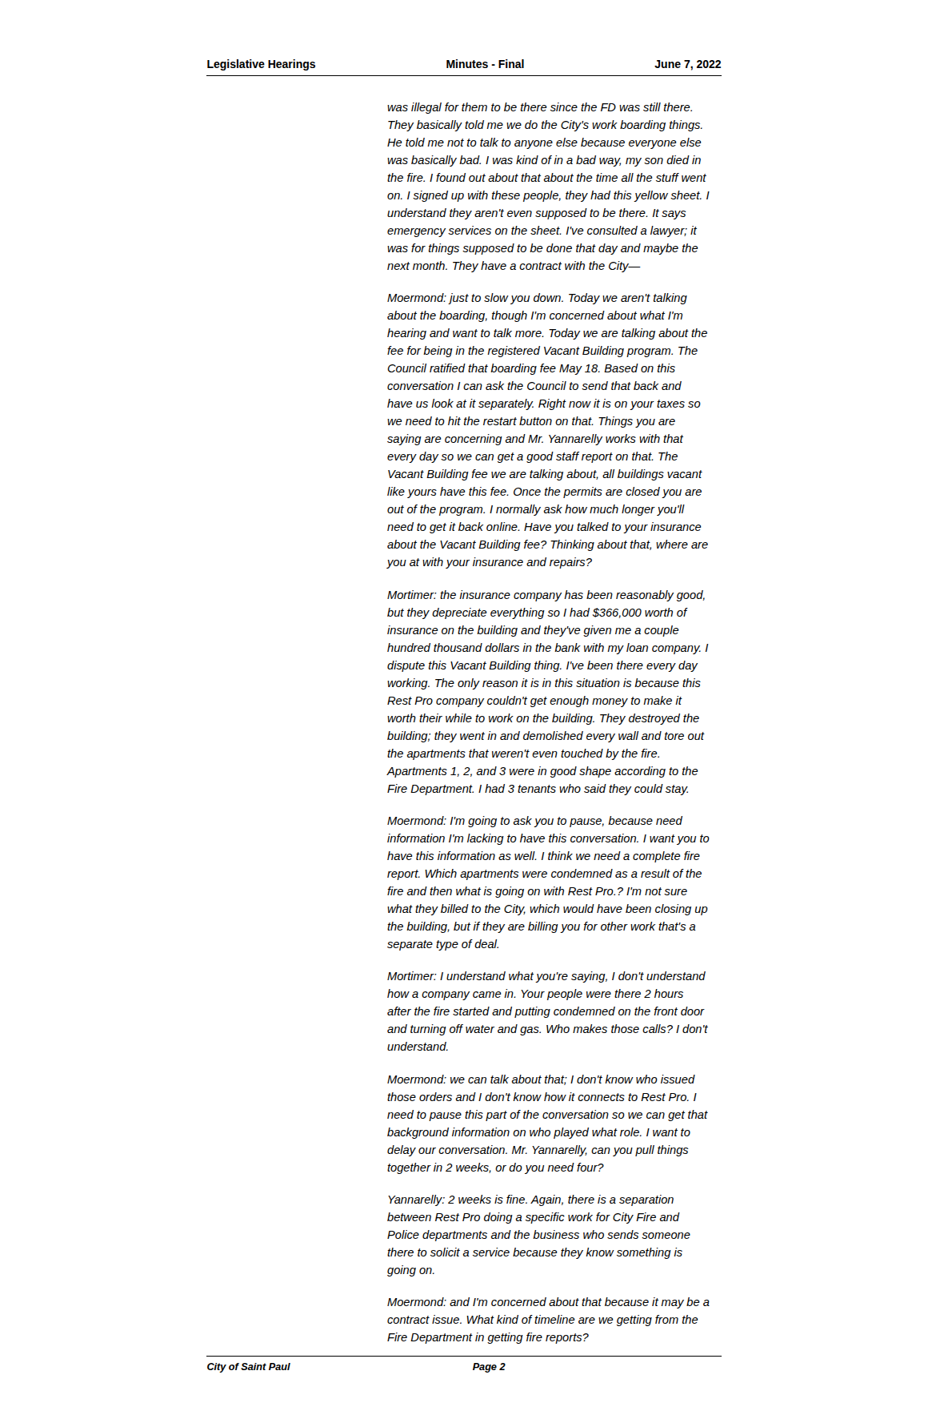Legislative Hearings Minutes - Final June 7, 2022
was illegal for them to be there since the FD was still there. They basically told me we do the City's work boarding things. He told me not to talk to anyone else because everyone else was basically bad. I was kind of in a bad way, my son died in the fire. I found out about that about the time all the stuff went on. I signed up with these people, they had this yellow sheet. I understand they aren't even supposed to be there. It says emergency services on the sheet. I've consulted a lawyer; it was for things supposed to be done that day and maybe the next month. They have a contract with the City—
Moermond: just to slow you down. Today we aren't talking about the boarding, though I'm concerned about what I'm hearing and want to talk more. Today we are talking about the fee for being in the registered Vacant Building program. The Council ratified that boarding fee May 18. Based on this conversation I can ask the Council to send that back and have us look at it separately. Right now it is on your taxes so we need to hit the restart button on that. Things you are saying are concerning and Mr. Yannarelly works with that every day so we can get a good staff report on that. The Vacant Building fee we are talking about, all buildings vacant like yours have this fee. Once the permits are closed you are out of the program. I normally ask how much longer you'll need to get it back online. Have you talked to your insurance about the Vacant Building fee? Thinking about that, where are you at with your insurance and repairs?
Mortimer: the insurance company has been reasonably good, but they depreciate everything so I had $366,000 worth of insurance on the building and they've given me a couple hundred thousand dollars in the bank with my loan company. I dispute this Vacant Building thing. I've been there every day working. The only reason it is in this situation is because this Rest Pro company couldn't get enough money to make it worth their while to work on the building. They destroyed the building; they went in and demolished every wall and tore out the apartments that weren't even touched by the fire. Apartments 1, 2, and 3 were in good shape according to the Fire Department. I had 3 tenants who said they could stay.
Moermond: I'm going to ask you to pause, because need information I'm lacking to have this conversation. I want you to have this information as well. I think we need a complete fire report. Which apartments were condemned as a result of the fire and then what is going on with Rest Pro.? I'm not sure what they billed to the City, which would have been closing up the building, but if they are billing you for other work that's a separate type of deal.
Mortimer: I understand what you're saying, I don't understand how a company came in. Your people were there 2 hours after the fire started and putting condemned on the front door and turning off water and gas. Who makes those calls? I don't understand.
Moermond: we can talk about that; I don't know who issued those orders and I don't know how it connects to Rest Pro. I need to pause this part of the conversation so we can get that background information on who played what role. I want to delay our conversation. Mr. Yannarelly, can you pull things together in 2 weeks, or do you need four?
Yannarelly: 2 weeks is fine. Again, there is a separation between Rest Pro doing a specific work for City Fire and Police departments and the business who sends someone there to solicit a service because they know something is going on.
Moermond: and I'm concerned about that because it may be a contract issue. What kind of timeline are we getting from the Fire Department in getting fire reports?
City of Saint Paul Page 2